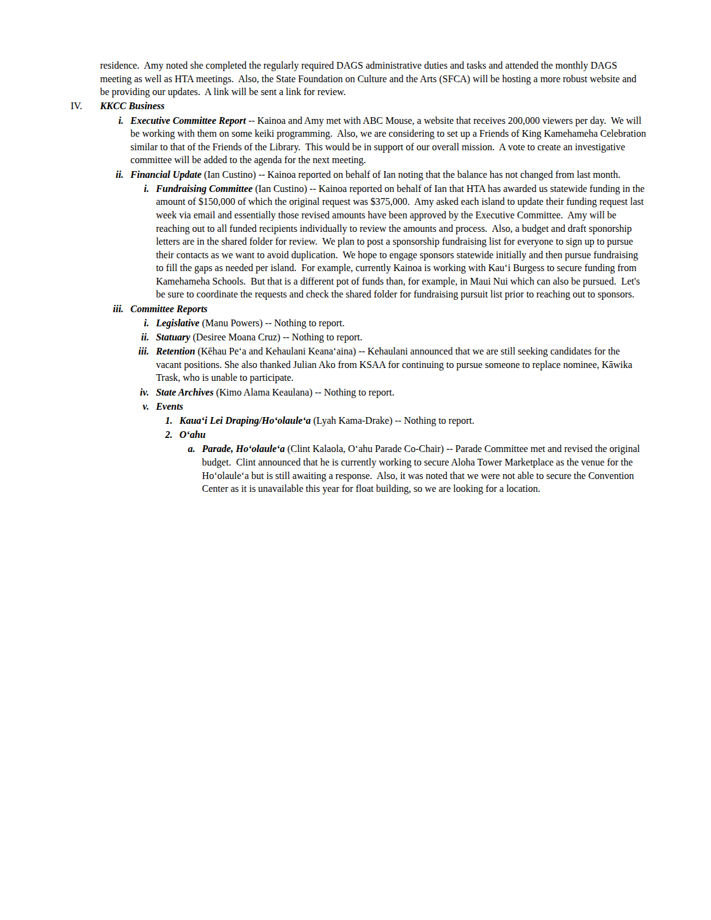residence. Amy noted she completed the regularly required DAGS administrative duties and tasks and attended the monthly DAGS meeting as well as HTA meetings. Also, the State Foundation on Culture and the Arts (SFCA) will be hosting a more robust website and be providing our updates. A link will be sent a link for review.
IV.
KKCC Business
i.
Executive Committee Report -- Kainoa and Amy met with ABC Mouse, a website that receives 200,000 viewers per day. We will be working with them on some keiki programming. Also, we are considering to set up a Friends of King Kamehameha Celebration similar to that of the Friends of the Library. This would be in support of our overall mission. A vote to create an investigative committee will be added to the agenda for the next meeting.
ii.
Financial Update (Ian Custino) -- Kainoa reported on behalf of Ian noting that the balance has not changed from last month.
i.
Fundraising Committee (Ian Custino) -- Kainoa reported on behalf of Ian that HTA has awarded us statewide funding in the amount of $150,000 of which the original request was $375,000. Amy asked each island to update their funding request last week via email and essentially those revised amounts have been approved by the Executive Committee. Amy will be reaching out to all funded recipients individually to review the amounts and process. Also, a budget and draft sponorship letters are in the shared folder for review. We plan to post a sponsorship fundraising list for everyone to sign up to pursue their contacts as we want to avoid duplication. We hope to engage sponsors statewide initially and then pursue fundraising to fill the gaps as needed per island. For example, currently Kainoa is working with Kauʻi Burgess to secure funding from Kamehameha Schools. But that is a different pot of funds than, for example, in Maui Nui which can also be pursued. Let's be sure to coordinate the requests and check the shared folder for fundraising pursuit list prior to reaching out to sponsors.
iii.
Committee Reports
i.
Legislative (Manu Powers) -- Nothing to report.
ii.
Statuary (Desiree Moana Cruz) -- Nothing to report.
iii.
Retention (Kēhau Peʻa and Kehaulani Keanaʻaina) -- Kehaulani announced that we are still seeking candidates for the vacant positions. She also thanked Julian Ako from KSAA for continuing to pursue someone to replace nominee, Kāwika Trask, who is unable to participate.
iv.
State Archives (Kimo Alama Keaulana) -- Nothing to report.
v.
Events
1.
Kauaʻi Lei Draping/Hoʻolauleʻa (Lyah Kama-Drake) -- Nothing to report.
2.
Oʻahu
a.
Parade, Hoʻolauleʻa (Clint Kalaola, Oʻahu Parade Co-Chair) -- Parade Committee met and revised the original budget. Clint announced that he is currently working to secure Aloha Tower Marketplace as the venue for the Hoʻolauleʻa but is still awaiting a response. Also, it was noted that we were not able to secure the Convention Center as it is unavailable this year for float building, so we are looking for a location.